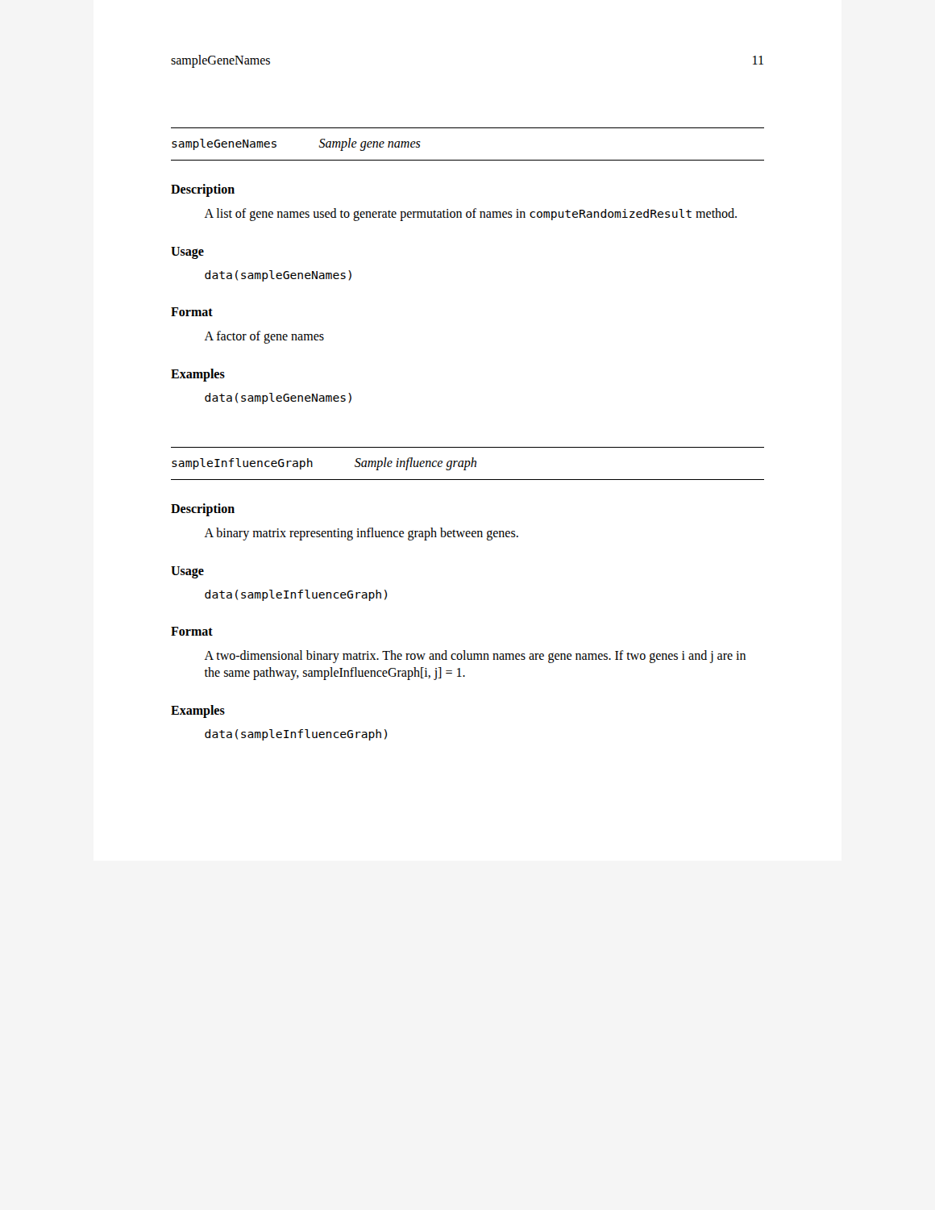sampleGeneNames 11
sampleGeneNames Sample gene names
Description
A list of gene names used to generate permutation of names in computeRandomizedResult method.
Usage
data(sampleGeneNames)
Format
A factor of gene names
Examples
data(sampleGeneNames)
sampleInfluenceGraph Sample influence graph
Description
A binary matrix representing influence graph between genes.
Usage
data(sampleInfluenceGraph)
Format
A two-dimensional binary matrix. The row and column names are gene names. If two genes i and j are in the same pathway, sampleInfluenceGraph[i, j] = 1.
Examples
data(sampleInfluenceGraph)